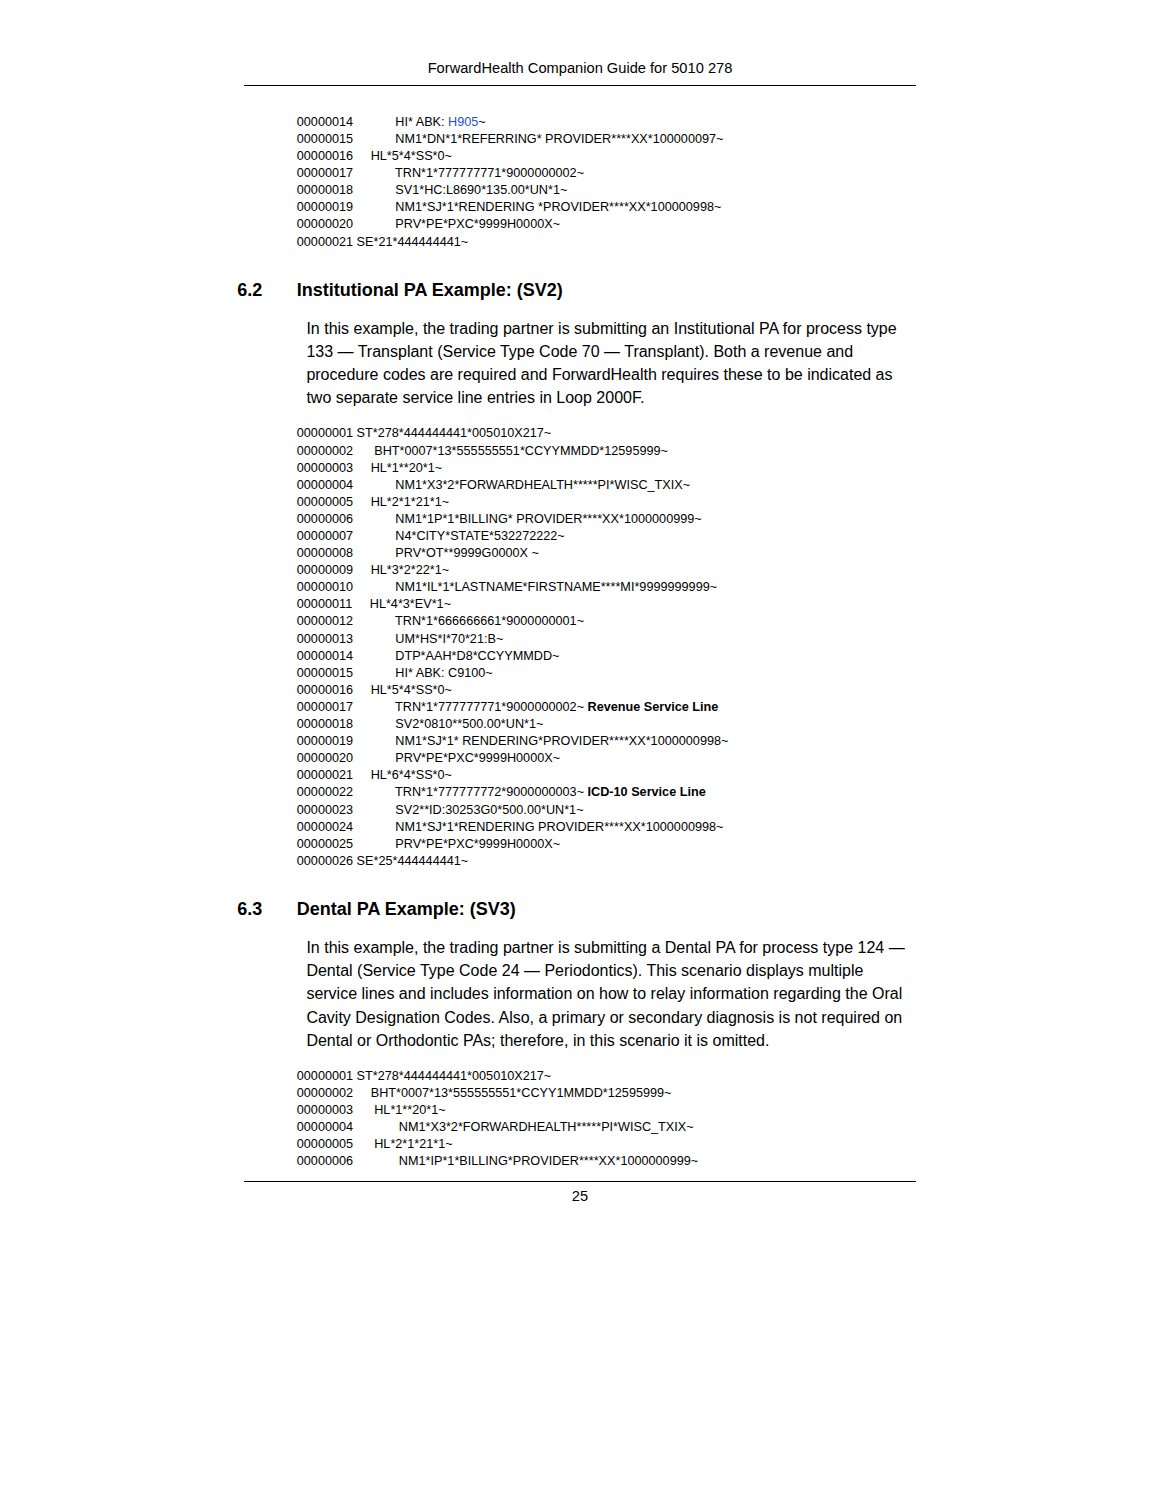ForwardHealth Companion Guide for 5010 278
00000014            HI* ABK: H905~
00000015            NM1*DN*1*REFERRING* PROVIDER****XX*100000097~
00000016     HL*5*4*SS*0~
00000017            TRN*1*777777771*9000000002~
00000018            SV1*HC:L8690*135.00*UN*1~
00000019            NM1*SJ*1*RENDERING *PROVIDER****XX*100000998~
00000020            PRV*PE*PXC*9999H0000X~
00000021 SE*21*444444441~
6.2 Institutional PA Example: (SV2)
In this example, the trading partner is submitting an Institutional PA for process type 133 — Transplant (Service Type Code 70 — Transplant). Both a revenue and procedure codes are required and ForwardHealth requires these to be indicated as two separate service line entries in Loop 2000F.
00000001 ST*278*444444441*005010X217~
00000002      BHT*0007*13*555555551*CCYYMMDD*12595999~
00000003     HL*1**20*1~
00000004            NM1*X3*2*FORWARDHEALTH*****PI*WISC_TXIX~
00000005     HL*2*1*21*1~
00000006            NM1*1P*1*BILLING* PROVIDER****XX*1000000999~
00000007            N4*CITY*STATE*532272222~
00000008            PRV*OT**9999G0000X ~
00000009     HL*3*2*22*1~
00000010            NM1*IL*1*LASTNAME*FIRSTNAME****MI*9999999999~
00000011     HL*4*3*EV*1~
00000012            TRN*1*666666661*9000000001~
00000013            UM*HS*I*70*21:B~
00000014            DTP*AAH*D8*CCYYMMDD~
00000015            HI* ABK: C9100~
00000016     HL*5*4*SS*0~
00000017            TRN*1*777777771*9000000002~ Revenue Service Line
00000018            SV2*0810**500.00*UN*1~
00000019            NM1*SJ*1* RENDERING*PROVIDER****XX*1000000998~
00000020            PRV*PE*PXC*9999H0000X~
00000021     HL*6*4*SS*0~
00000022            TRN*1*777777772*9000000003~ ICD-10 Service Line
00000023            SV2**ID:30253G0*500.00*UN*1~
00000024            NM1*SJ*1*RENDERING PROVIDER****XX*1000000998~
00000025            PRV*PE*PXC*9999H0000X~
00000026 SE*25*444444441~
6.3 Dental PA Example: (SV3)
In this example, the trading partner is submitting a Dental PA for process type 124 — Dental (Service Type Code 24 — Periodontics). This scenario displays multiple service lines and includes information on how to relay information regarding the Oral Cavity Designation Codes. Also, a primary or secondary diagnosis is not required on Dental or Orthodontic PAs; therefore, in this scenario it is omitted.
00000001 ST*278*444444441*005010X217~
00000002     BHT*0007*13*555555551*CCYY1MMDD*12595999~
00000003      HL*1**20*1~
00000004             NM1*X3*2*FORWARDHEALTH*****PI*WISC_TXIX~
00000005      HL*2*1*21*1~
00000006             NM1*IP*1*BILLING*PROVIDER****XX*1000000999~
25